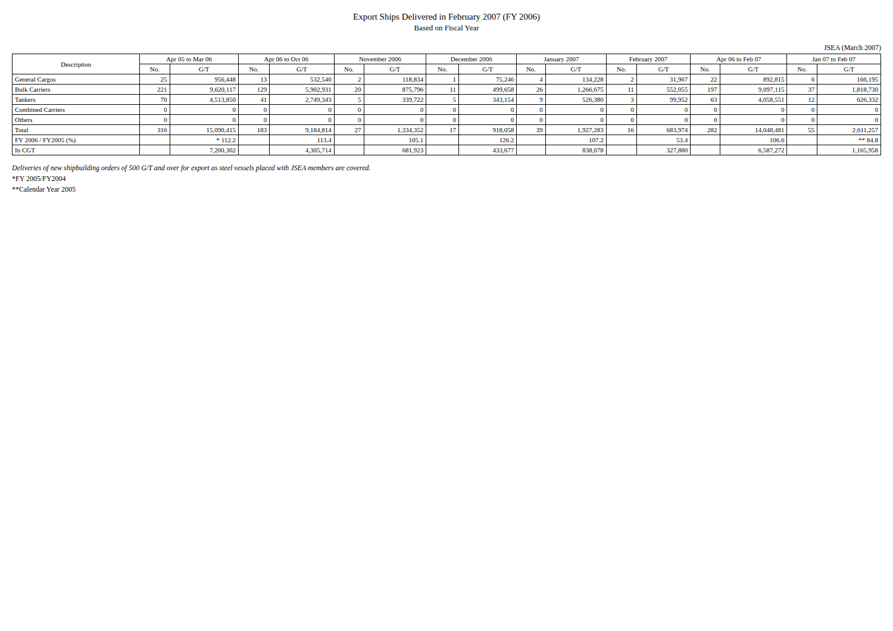Export Ships Delivered in February 2007 (FY 2006)
Based on Fiscal Year
JSEA (March 2007)
| Description | Apr 05 to Mar 06 | Apr 06 to Oct 06 | November 2006 | December 2006 | January 2007 | February 2007 | Apr 06 to Feb 07 | Jan 07 to Feb 07 |
| --- | --- | --- | --- | --- | --- | --- | --- | --- |
| No. | G/T | No. | G/T | No. | G/T | No. | G/T | No. | G/T | No. | G/T | No. | G/T | No. | G/T |
| General Cargos | 25 | 956,448 | 13 | 532,540 | 2 | 118,834 | 1 | 75,246 | 4 | 134,228 | 2 | 31,967 | 22 | 892,815 | 6 | 166,195 |
| Bulk Carriers | 221 | 9,620,117 | 129 | 5,902,931 | 20 | 875,796 | 11 | 499,658 | 26 | 1,266,675 | 11 | 552,055 | 197 | 9,097,115 | 37 | 1,818,730 |
| Tankers | 70 | 4,513,850 | 41 | 2,749,343 | 5 | 339,722 | 5 | 343,154 | 9 | 526,380 | 3 | 99,952 | 63 | 4,058,551 | 12 | 626,332 |
| Combined Carriers | 0 | 0 | 0 | 0 | 0 | 0 | 0 | 0 | 0 | 0 | 0 | 0 | 0 | 0 | 0 | 0 |
| Others | 0 | 0 | 0 | 0 | 0 | 0 | 0 | 0 | 0 | 0 | 0 | 0 | 0 | 0 | 0 | 0 |
| Total | 316 | 15,090,415 | 183 | 9,184,814 | 27 | 1,334,352 | 17 | 918,058 | 39 | 1,927,283 | 16 | 683,974 | 282 | 14,048,481 | 55 | 2,611,257 |
| FY 2006 / FY2005 (%) | | * 112.2 | | 113.4 | | 105.1 | | 126.2 | | 107.2 | | 53.4 | | 106.6 | | ** 84.8 |
| In CGT | | 7,200,302 | | 4,305,714 | | 681,923 | | 433,677 | | 838,078 | | 327,880 | | 6,587,272 | | 1,165,958 |
Deliveries of new shipbuilding orders of 500 G/T and over for export as steel vessels placed with JSEA members are covered.
*FY 2005/FY2004
**Calendar Year 2005